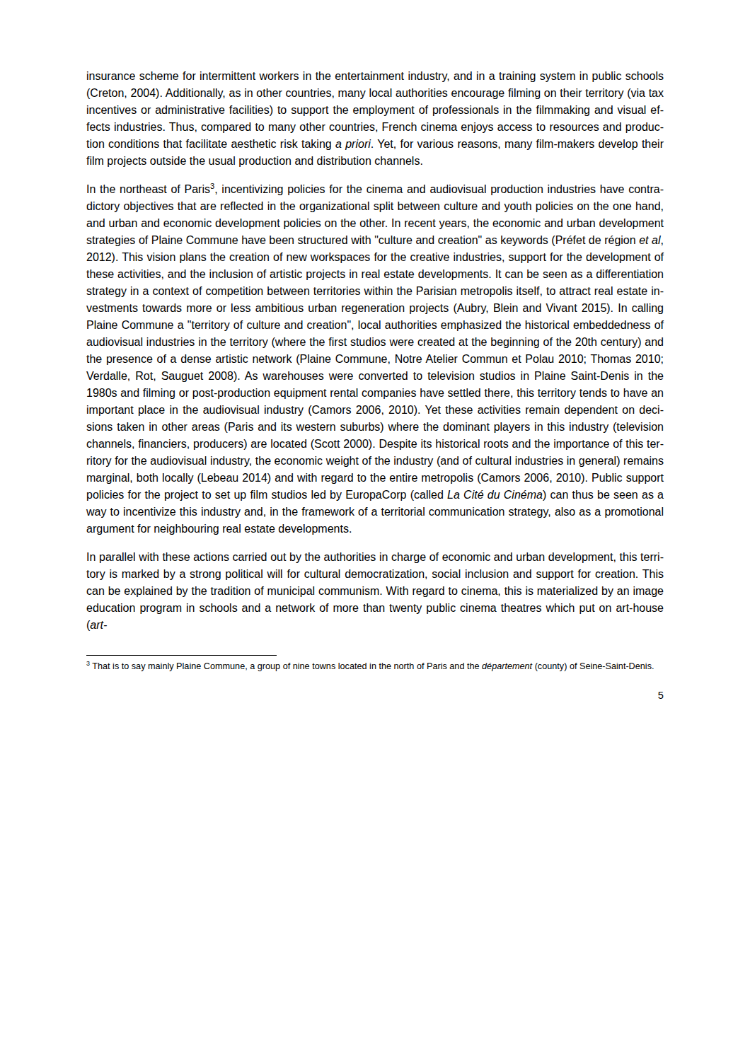insurance scheme for intermittent workers in the entertainment industry, and in a training system in public schools (Creton, 2004). Additionally, as in other countries, many local authorities encourage filming on their territory (via tax incentives or administrative facilities) to support the employment of professionals in the filmmaking and visual effects industries. Thus, compared to many other countries, French cinema enjoys access to resources and production conditions that facilitate aesthetic risk taking a priori. Yet, for various reasons, many film-makers develop their film projects outside the usual production and distribution channels.
In the northeast of Paris3, incentivizing policies for the cinema and audiovisual production industries have contradictory objectives that are reflected in the organizational split between culture and youth policies on the one hand, and urban and economic development policies on the other. In recent years, the economic and urban development strategies of Plaine Commune have been structured with "culture and creation" as keywords (Préfet de région et al, 2012). This vision plans the creation of new workspaces for the creative industries, support for the development of these activities, and the inclusion of artistic projects in real estate developments. It can be seen as a differentiation strategy in a context of competition between territories within the Parisian metropolis itself, to attract real estate investments towards more or less ambitious urban regeneration projects (Aubry, Blein and Vivant 2015). In calling Plaine Commune a "territory of culture and creation", local authorities emphasized the historical embeddedness of audiovisual industries in the territory (where the first studios were created at the beginning of the 20th century) and the presence of a dense artistic network (Plaine Commune, Notre Atelier Commun et Polau 2010; Thomas 2010; Verdalle, Rot, Sauguet 2008). As warehouses were converted to television studios in Plaine Saint-Denis in the 1980s and filming or post-production equipment rental companies have settled there, this territory tends to have an important place in the audiovisual industry (Camors 2006, 2010). Yet these activities remain dependent on decisions taken in other areas (Paris and its western suburbs) where the dominant players in this industry (television channels, financiers, producers) are located (Scott 2000). Despite its historical roots and the importance of this territory for the audiovisual industry, the economic weight of the industry (and of cultural industries in general) remains marginal, both locally (Lebeau 2014) and with regard to the entire metropolis (Camors 2006, 2010). Public support policies for the project to set up film studios led by EuropaCorp (called La Cité du Cinéma) can thus be seen as a way to incentivize this industry and, in the framework of a territorial communication strategy, also as a promotional argument for neighbouring real estate developments.
In parallel with these actions carried out by the authorities in charge of economic and urban development, this territory is marked by a strong political will for cultural democratization, social inclusion and support for creation. This can be explained by the tradition of municipal communism. With regard to cinema, this is materialized by an image education program in schools and a network of more than twenty public cinema theatres which put on art-house (art-
3 That is to say mainly Plaine Commune, a group of nine towns located in the north of Paris and the département (county) of Seine-Saint-Denis.
5